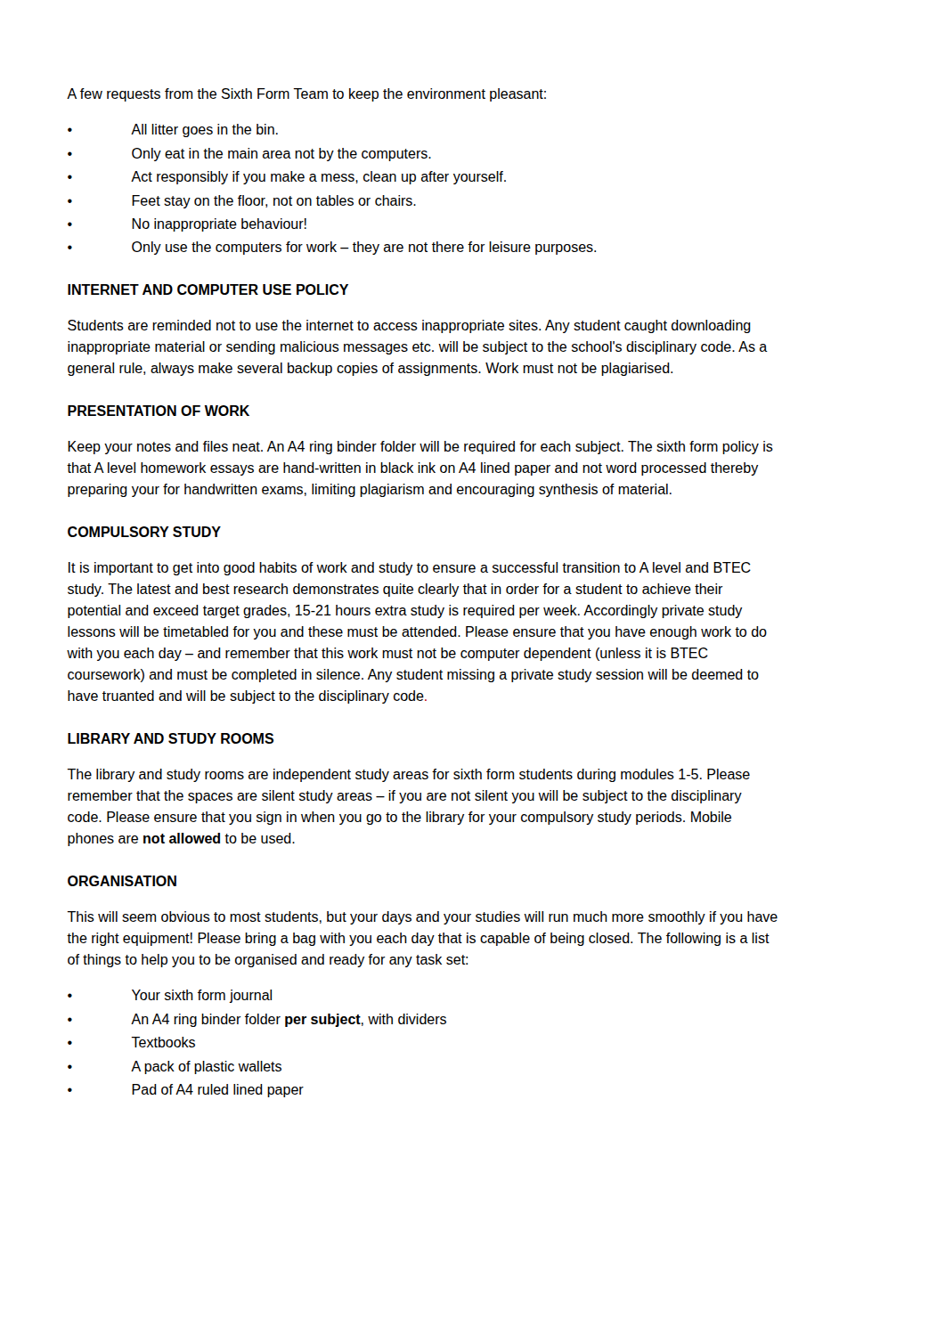A few requests from the Sixth Form Team to keep the environment pleasant:
All litter goes in the bin.
Only eat in the main area not by the computers.
Act responsibly if you make a mess, clean up after yourself.
Feet stay on the floor, not on tables or chairs.
No inappropriate behaviour!
Only use the computers for work – they are not there for leisure purposes.
Internet and Computer Use Policy
Students are reminded not to use the internet to access inappropriate sites. Any student caught downloading inappropriate material or sending malicious messages etc. will be subject to the school's disciplinary code. As a general rule, always make several backup copies of assignments. Work must not be plagiarised.
Presentation of Work
Keep your notes and files neat. An A4 ring binder folder will be required for each subject. The sixth form policy is that A level homework essays are hand-written in black ink on A4 lined paper and not word processed thereby preparing your for handwritten exams, limiting plagiarism and encouraging synthesis of material.
Compulsory Study
It is important to get into good habits of work and study to ensure a successful transition to A level and BTEC study. The latest and best research demonstrates quite clearly that in order for a student to achieve their potential and exceed target grades, 15-21 hours extra study is required per week. Accordingly private study lessons will be timetabled for you and these must be attended. Please ensure that you have enough work to do with you each day – and remember that this work must not be computer dependent (unless it is BTEC coursework) and must be completed in silence. Any student missing a private study session will be deemed to have truanted and will be subject to the disciplinary code.
Library and Study Rooms
The library and study rooms are independent study areas for sixth form students during modules 1-5. Please remember that the spaces are silent study areas – if you are not silent you will be subject to the disciplinary code. Please ensure that you sign in when you go to the library for your compulsory study periods. Mobile phones are not allowed to be used.
Organisation
This will seem obvious to most students, but your days and your studies will run much more smoothly if you have the right equipment! Please bring a bag with you each day that is capable of being closed. The following is a list of things to help you to be organised and ready for any task set:
Your sixth form journal
An A4 ring binder folder per subject, with dividers
Textbooks
A pack of plastic wallets
Pad of A4 ruled lined paper